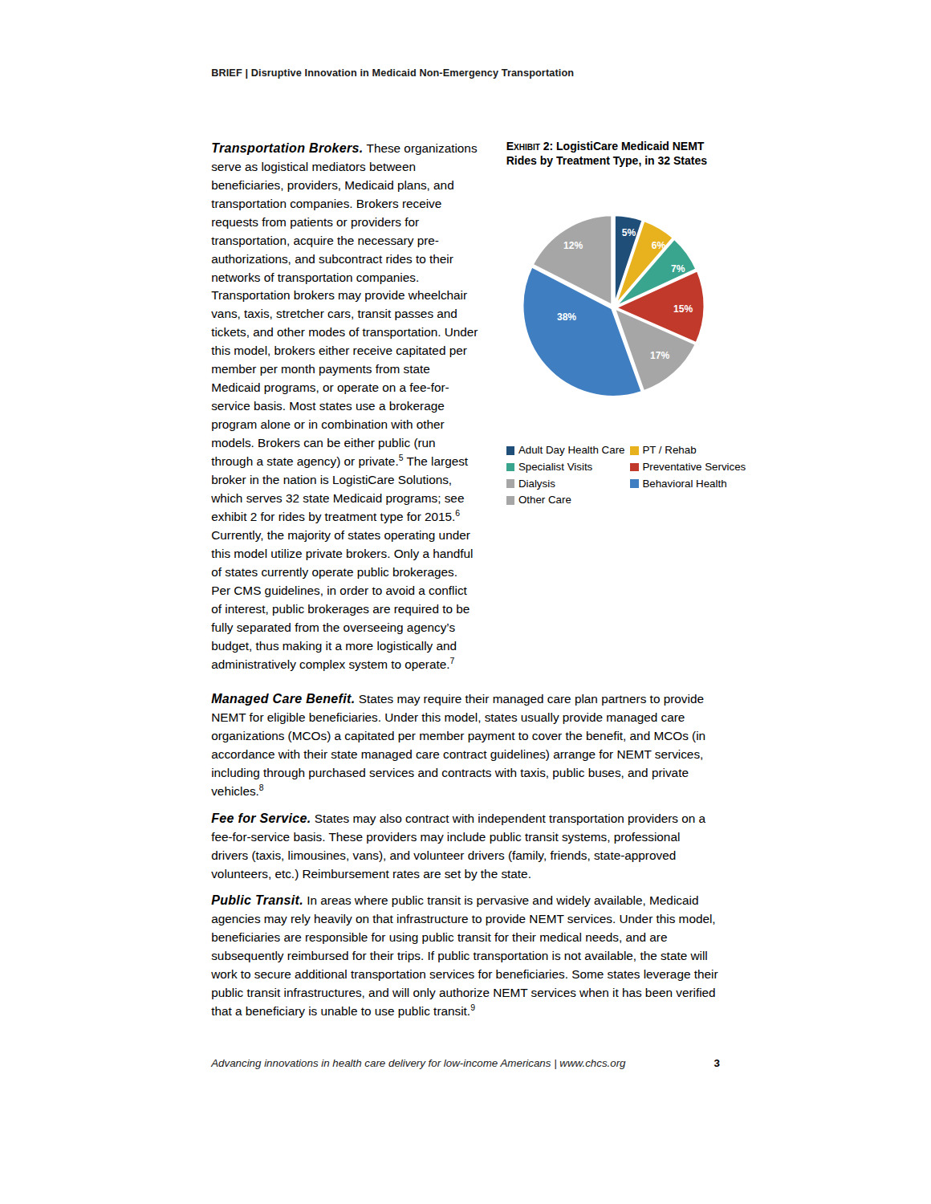BRIEF | Disruptive Innovation in Medicaid Non-Emergency Transportation
Transportation Brokers. These organizations serve as logistical mediators between beneficiaries, providers, Medicaid plans, and transportation companies. Brokers receive requests from patients or providers for transportation, acquire the necessary pre-authorizations, and subcontract rides to their networks of transportation companies. Transportation brokers may provide wheelchair vans, taxis, stretcher cars, transit passes and tickets, and other modes of transportation. Under this model, brokers either receive capitated per member per month payments from state Medicaid programs, or operate on a fee-for-service basis. Most states use a brokerage program alone or in combination with other models. Brokers can be either public (run through a state agency) or private.5 The largest broker in the nation is LogistiCare Solutions, which serves 32 state Medicaid programs; see exhibit 2 for rides by treatment type for 2015.6 Currently, the majority of states operating under this model utilize private brokers. Only a handful of states currently operate public brokerages. Per CMS guidelines, in order to avoid a conflict of interest, public brokerages are required to be fully separated from the overseeing agency’s budget, thus making it a more logistically and administratively complex system to operate.7
Exhibit 2: LogistiCare Medicaid NEMT Rides by Treatment Type, in 32 States
5% 6% 7% 15% 17% 38% 12%
Adult Day Health Care
PT / Rehab
Specialist Visits
Preventative Services
Dialysis
Behavioral Health
Other Care
Managed Care Benefit. States may require their managed care plan partners to provide NEMT for eligible beneficiaries. Under this model, states usually provide managed care organizations (MCOs) a capitated per member payment to cover the benefit, and MCOs (in accordance with their state managed care contract guidelines) arrange for NEMT services, including through purchased services and contracts with taxis, public buses, and private vehicles.8
Fee for Service. States may also contract with independent transportation providers on a fee-for-service basis. These providers may include public transit systems, professional drivers (taxis, limousines, vans), and volunteer drivers (family, friends, state-approved volunteers, etc.) Reimbursement rates are set by the state.
Public Transit. In areas where public transit is pervasive and widely available, Medicaid agencies may rely heavily on that infrastructure to provide NEMT services. Under this model, beneficiaries are responsible for using public transit for their medical needs, and are subsequently reimbursed for their trips. If public transportation is not available, the state will work to secure additional transportation services for beneficiaries. Some states leverage their public transit infrastructures, and will only authorize NEMT services when it has been verified that a beneficiary is unable to use public transit.9
Advancing innovations in health care delivery for low-income Americans | www.chcs.org
3